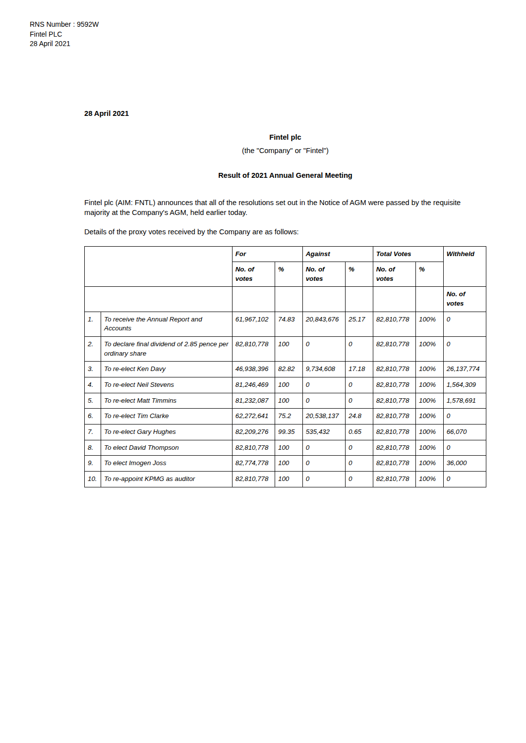RNS Number : 9592W
Fintel PLC
28 April 2021
28 April 2021
Fintel plc
(the "Company" or "Fintel")
Result of 2021 Annual General Meeting
Fintel plc (AIM: FNTL) announces that all of the resolutions set out in the Notice of AGM were passed by the requisite majority at the Company's AGM, held earlier today.
Details of the proxy votes received by the Company are as follows:
| | For | Against | Total Votes | Withheld |
| --- | --- | --- | --- | --- |
| No. of votes | % | No. of votes | % | No. of votes | % |
| | | | | | | | No. of votes |
| 1. | To receive the Annual Report and Accounts | 61,967,102 | 74.83 | 20,843,676 | 25.17 | 82,810,778 | 100% | 0 |
| 2. | To declare final dividend of 2.85 pence per ordinary share | 82,810,778 | 100 | 0 | 0 | 82,810,778 | 100% | 0 |
| 3. | To re-elect Ken Davy | 46,938,396 | 82.82 | 9,734,608 | 17.18 | 82,810,778 | 100% | 26,137,774 |
| 4. | To re-elect Neil Stevens | 81,246,469 | 100 | 0 | 0 | 82,810,778 | 100% | 1,564,309 |
| 5. | To re-elect Matt Timmins | 81,232,087 | 100 | 0 | 0 | 82,810,778 | 100% | 1,578,691 |
| 6. | To re-elect Tim Clarke | 62,272,641 | 75.2 | 20,538,137 | 24.8 | 82,810,778 | 100% | 0 |
| 7. | To re-elect Gary Hughes | 82,209,276 | 99.35 | 535,432 | 0.65 | 82,810,778 | 100% | 66,070 |
| 8. | To elect David Thompson | 82,810,778 | 100 | 0 | 0 | 82,810,778 | 100% | 0 |
| 9. | To elect Imogen Joss | 82,774,778 | 100 | 0 | 0 | 82,810,778 | 100% | 36,000 |
| 10. | To re-appoint KPMG as auditor | 82,810,778 | 100 | 0 | 0 | 82,810,778 | 100% | 0 |